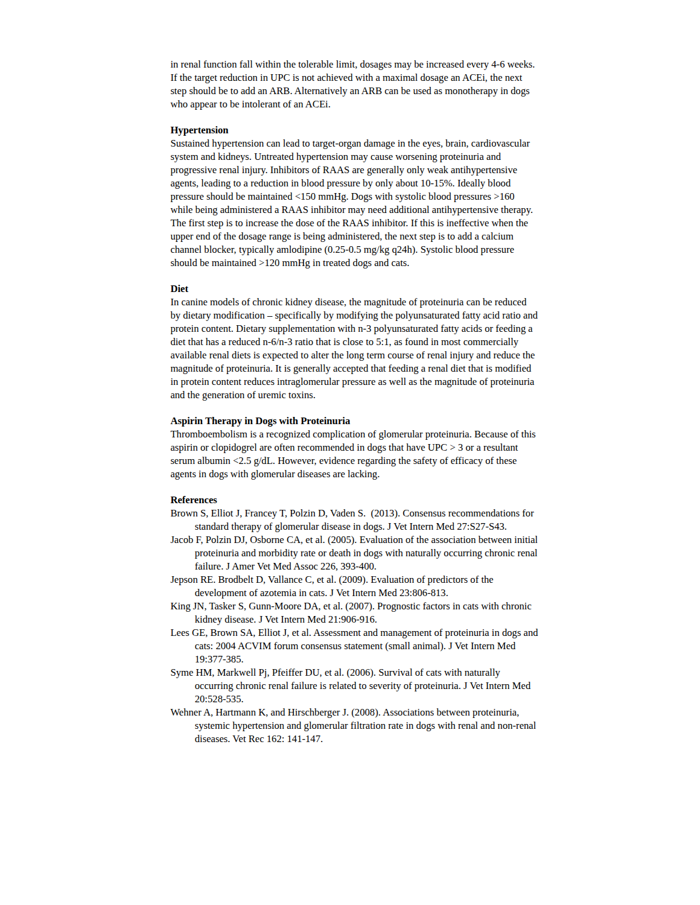in renal function fall within the tolerable limit, dosages may be increased every 4-6 weeks. If the target reduction in UPC is not achieved with a maximal dosage an ACEi, the next step should be to add an ARB. Alternatively an ARB can be used as monotherapy in dogs who appear to be intolerant of an ACEi.
Hypertension
Sustained hypertension can lead to target-organ damage in the eyes, brain, cardiovascular system and kidneys. Untreated hypertension may cause worsening proteinuria and progressive renal injury. Inhibitors of RAAS are generally only weak antihypertensive agents, leading to a reduction in blood pressure by only about 10-15%. Ideally blood pressure should be maintained <150 mmHg. Dogs with systolic blood pressures >160 while being administered a RAAS inhibitor may need additional antihypertensive therapy. The first step is to increase the dose of the RAAS inhibitor. If this is ineffective when the upper end of the dosage range is being administered, the next step is to add a calcium channel blocker, typically amlodipine (0.25-0.5 mg/kg q24h). Systolic blood pressure should be maintained >120 mmHg in treated dogs and cats.
Diet
In canine models of chronic kidney disease, the magnitude of proteinuria can be reduced by dietary modification – specifically by modifying the polyunsaturated fatty acid ratio and protein content. Dietary supplementation with n-3 polyunsaturated fatty acids or feeding a diet that has a reduced n-6/n-3 ratio that is close to 5:1, as found in most commercially available renal diets is expected to alter the long term course of renal injury and reduce the magnitude of proteinuria. It is generally accepted that feeding a renal diet that is modified in protein content reduces intraglomerular pressure as well as the magnitude of proteinuria and the generation of uremic toxins.
Aspirin Therapy in Dogs with Proteinuria
Thromboembolism is a recognized complication of glomerular proteinuria. Because of this aspirin or clopidogrel are often recommended in dogs that have UPC > 3 or a resultant serum albumin <2.5 g/dL. However, evidence regarding the safety of efficacy of these agents in dogs with glomerular diseases are lacking.
References
Brown S, Elliot J, Francey T, Polzin D, Vaden S. (2013). Consensus recommendations for standard therapy of glomerular disease in dogs. J Vet Intern Med 27:S27-S43.
Jacob F, Polzin DJ, Osborne CA, et al. (2005). Evaluation of the association between initial proteinuria and morbidity rate or death in dogs with naturally occurring chronic renal failure. J Amer Vet Med Assoc 226, 393-400.
Jepson RE. Brodbelt D, Vallance C, et al. (2009). Evaluation of predictors of the development of azotemia in cats. J Vet Intern Med 23:806-813.
King JN, Tasker S, Gunn-Moore DA, et al. (2007). Prognostic factors in cats with chronic kidney disease. J Vet Intern Med 21:906-916.
Lees GE, Brown SA, Elliot J, et al. Assessment and management of proteinuria in dogs and cats: 2004 ACVIM forum consensus statement (small animal). J Vet Intern Med 19:377-385.
Syme HM, Markwell Pj, Pfeiffer DU, et al. (2006). Survival of cats with naturally occurring chronic renal failure is related to severity of proteinuria. J Vet Intern Med 20:528-535.
Wehner A, Hartmann K, and Hirschberger J. (2008). Associations between proteinuria, systemic hypertension and glomerular filtration rate in dogs with renal and non-renal diseases. Vet Rec 162: 141-147.